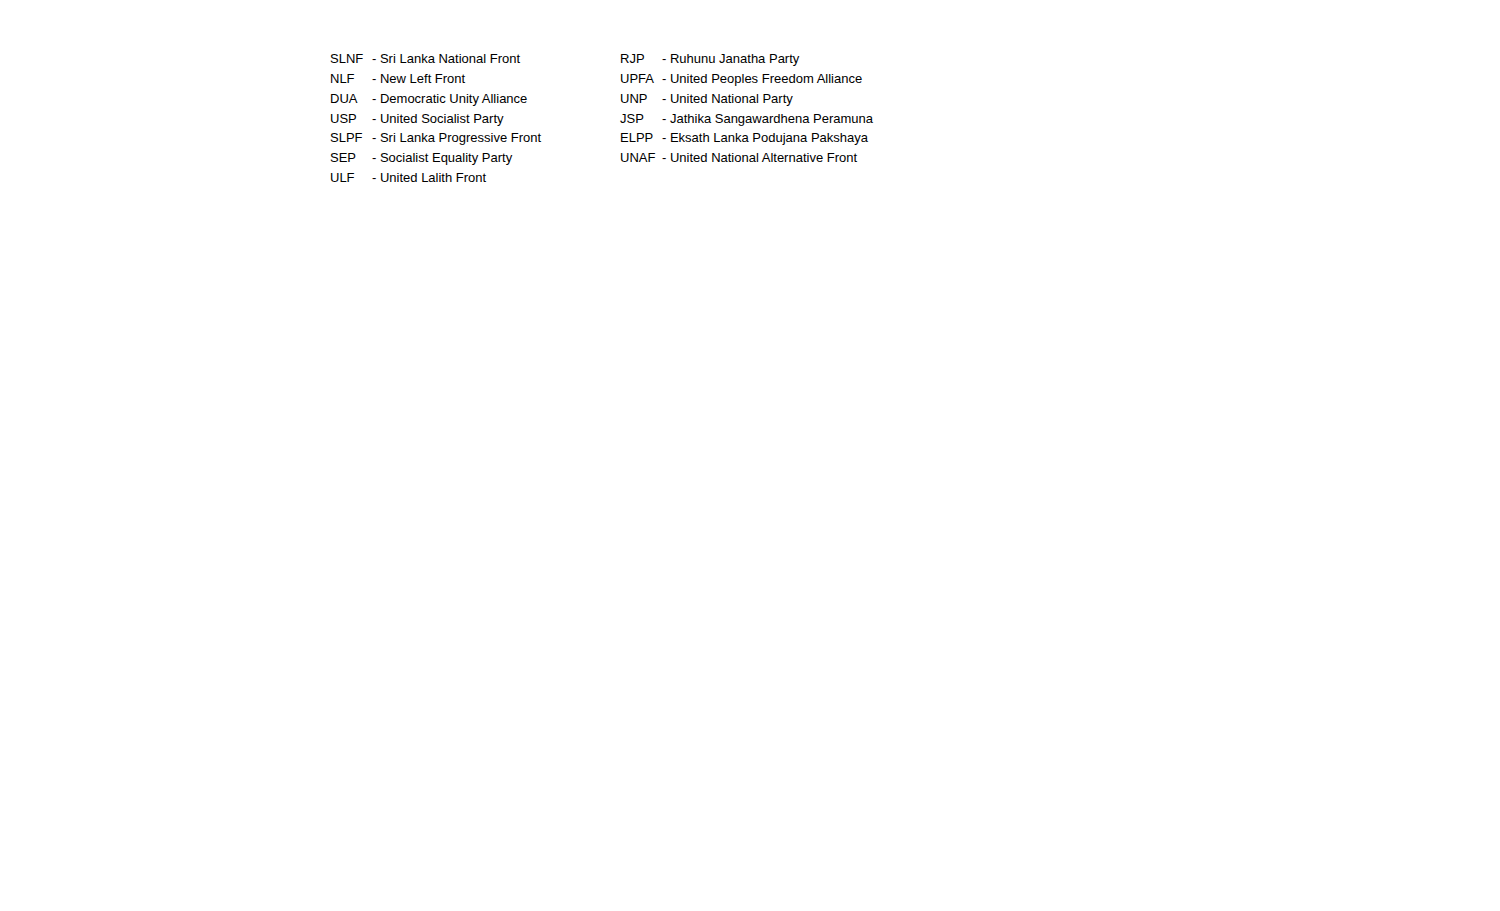| SLNF - Sri Lanka National Front | RJP - Ruhunu Janatha Party |
| NLF - New Left Front | UPFA - United Peoples Freedom Alliance |
| DUA - Democratic Unity Alliance | UNP - United National Party |
| USP - United Socialist Party | JSP - Jathika Sangawardhena Peramuna |
| SLPF - Sri Lanka Progressive Front | ELPP - Eksath Lanka Podujana Pakshaya |
| SEP - Socialist Equality Party | UNAF - United National Alternative Front |
| ULF - United Lalith Front | |